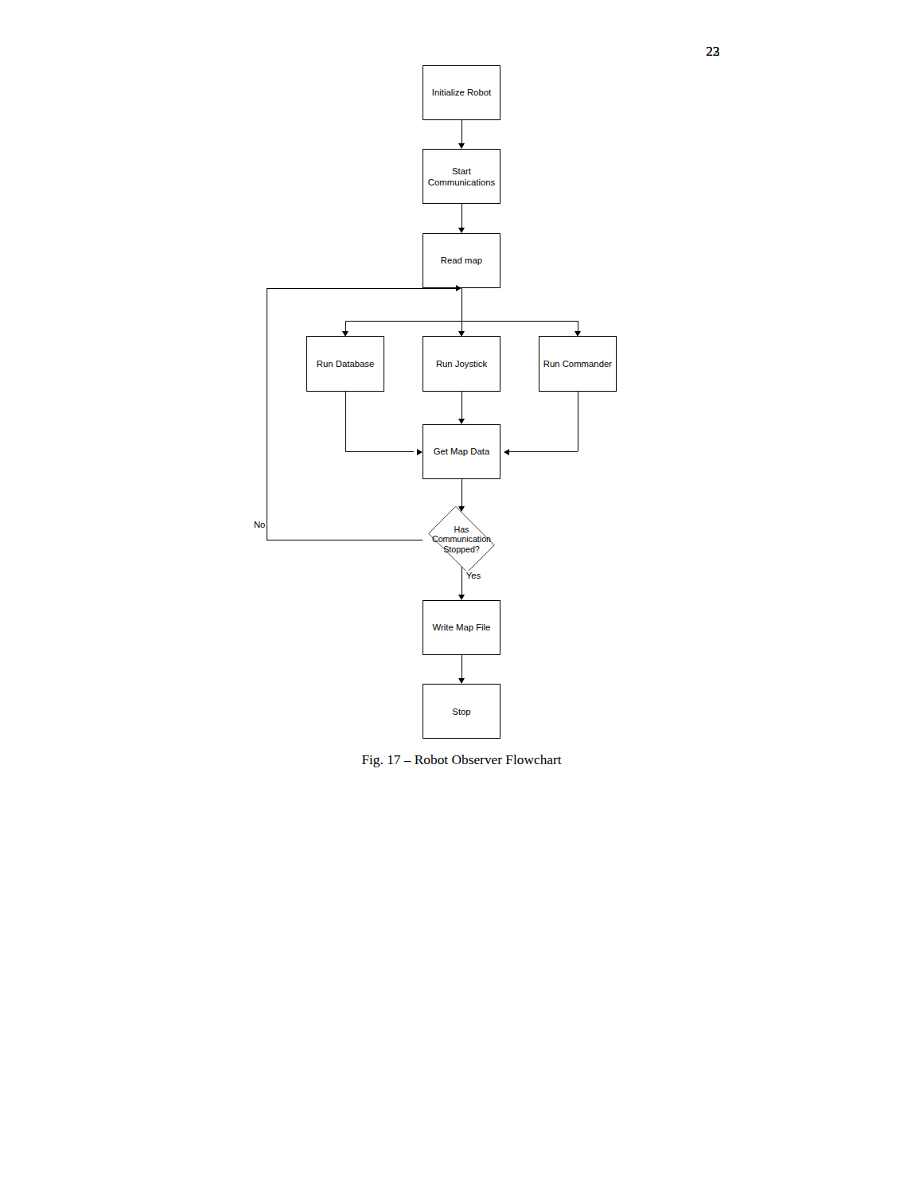23 22
Initialize Robot
Start
Communications
Read map
Run Database
Run Joystick
Run Commander
Get Map Data
Has
Communication
Stopped?
Write Map File
Stop
No
Yes
Fig. 17 – Robot Observer Flowchart